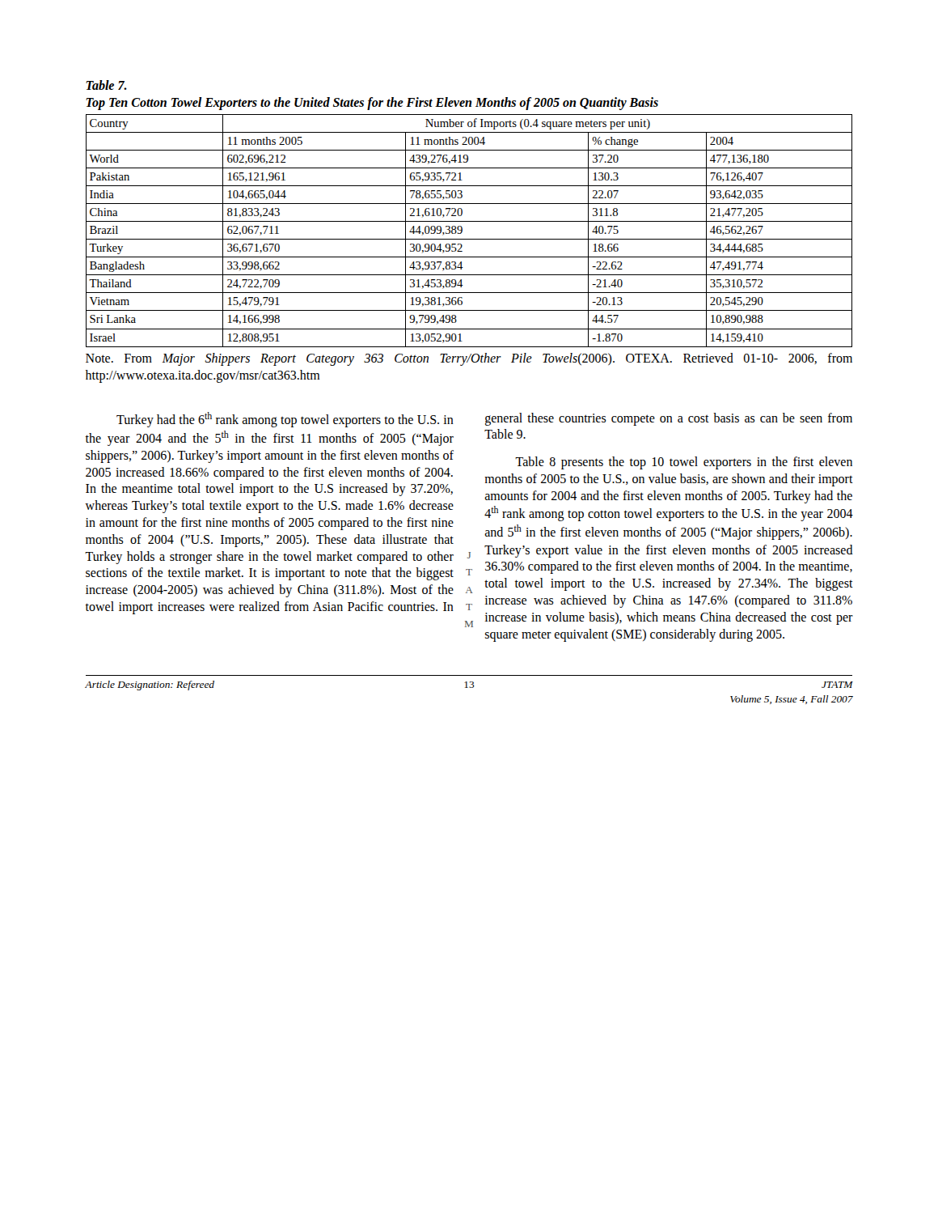Table 7.
Top Ten Cotton Towel Exporters to the United States for the First Eleven Months of 2005 on Quantity Basis
| Country | Number of Imports (0.4 square meters per unit) |
| --- | --- |
| | 11 months 2005 | 11 months 2004 | % change | 2004 |
| World | 602,696,212 | 439,276,419 | 37.20 | 477,136,180 |
| Pakistan | 165,121,961 | 65,935,721 | 130.3 | 76,126,407 |
| India | 104,665,044 | 78,655,503 | 22.07 | 93,642,035 |
| China | 81,833,243 | 21,610,720 | 311.8 | 21,477,205 |
| Brazil | 62,067,711 | 44,099,389 | 40.75 | 46,562,267 |
| Turkey | 36,671,670 | 30,904,952 | 18.66 | 34,444,685 |
| Bangladesh | 33,998,662 | 43,937,834 | -22.62 | 47,491,774 |
| Thailand | 24,722,709 | 31,453,894 | -21.40 | 35,310,572 |
| Vietnam | 15,479,791 | 19,381,366 | -20.13 | 20,545,290 |
| Sri Lanka | 14,166,998 | 9,799,498 | 44.57 | 10,890,988 |
| Israel | 12,808,951 | 13,052,901 | -1.870 | 14,159,410 |
Note. From Major Shippers Report Category 363 Cotton Terry/Other Pile Towels(2006). OTEXA. Retrieved 01-10- 2006, from http://www.otexa.ita.doc.gov/msr/cat363.htm
Turkey had the 6th rank among top towel exporters to the U.S. in the year 2004 and the 5th in the first 11 months of 2005 (“Major shippers,” 2006). Turkey’s import amount in the first eleven months of 2005 increased 18.66% compared to the first eleven months of 2004. In the meantime total towel import to the U.S increased by 37.20%, whereas Turkey’s total textile export to the U.S. made 1.6% decrease in amount for the first nine months of 2005 compared to the first nine months of 2004 (”U.S. Imports,” 2005). These data illustrate that Turkey holds a stronger share in the towel market compared to other sections of the textile market. It is important to note that the biggest increase (2004-2005) was achieved by China (311.8%). Most of the towel import increases were realized from Asian Pacific countries. In general these countries compete on a cost basis as can be seen from Table 9.
Table 8 presents the top 10 towel exporters in the first eleven months of 2005 to the U.S., on value basis, are shown and their import amounts for 2004 and the first eleven months of 2005. Turkey had the 4th rank among top cotton towel exporters to the U.S. in the year 2004 and 5th in the first eleven months of 2005 (“Major shippers,” 2006b). Turkey’s export value in the first eleven months of 2005 increased 36.30% compared to the first eleven months of 2004. In the meantime, total towel import to the U.S. increased by 27.34%. The biggest increase was achieved by China as 147.6% (compared to 311.8% increase in volume basis), which means China decreased the cost per square meter equivalent (SME) considerably during 2005.
J
T
A
T
M
Article Designation: Refereed
13
JTATM
Volume 5, Issue 4, Fall 2007